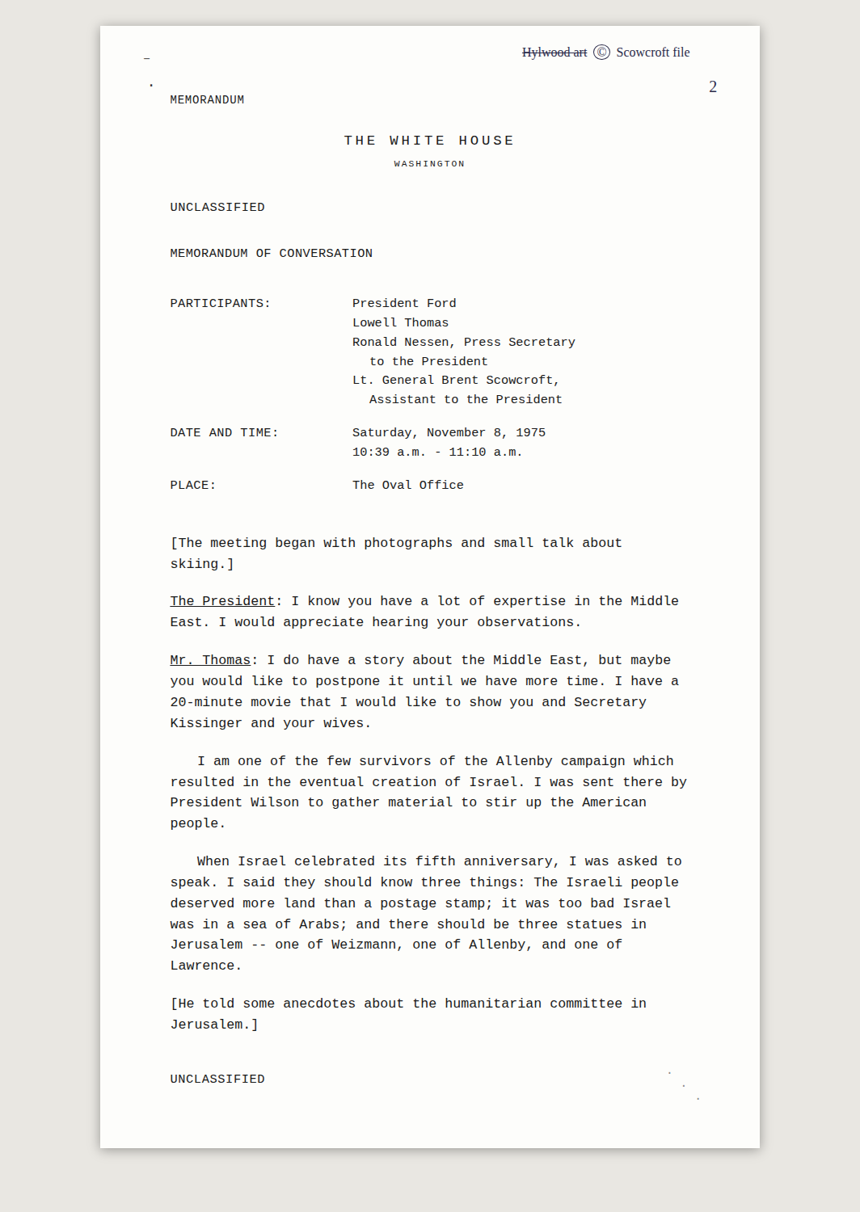–
·
Hylwood art © Scowcroft file
2
MEMORANDUM
THE WHITE HOUSE
WASHINGTON
UNCLASSIFIED
MEMORANDUM OF CONVERSATION
| PARTICIPANTS: | President Ford Lowell Thomas Ronald Nessen, Press Secretary to the President Lt. General Brent Scowcroft, Assistant to the President |
| DATE AND TIME: | Saturday, November 8, 1975 10:39 a.m. - 11:10 a.m. |
| PLACE: | The Oval Office |
[The meeting began with photographs and small talk about skiing.]
The President: I know you have a lot of expertise in the Middle East. I would appreciate hearing your observations.
Mr. Thomas: I do have a story about the Middle East, but maybe you would like to postpone it until we have more time. I have a 20-minute movie that I would like to show you and Secretary Kissinger and your wives.
I am one of the few survivors of the Allenby campaign which resulted in the eventual creation of Israel. I was sent there by President Wilson to gather material to stir up the American people.
When Israel celebrated its fifth anniversary, I was asked to speak. I said they should know three things: The Israeli people deserved more land than a postage stamp; it was too bad Israel was in a sea of Arabs; and there should be three statues in Jerusalem -- one of Weizmann, one of Allenby, and one of Lawrence.
[He told some anecdotes about the humanitarian committee in Jerusalem.]
UNCLASSIFIED
· · ·